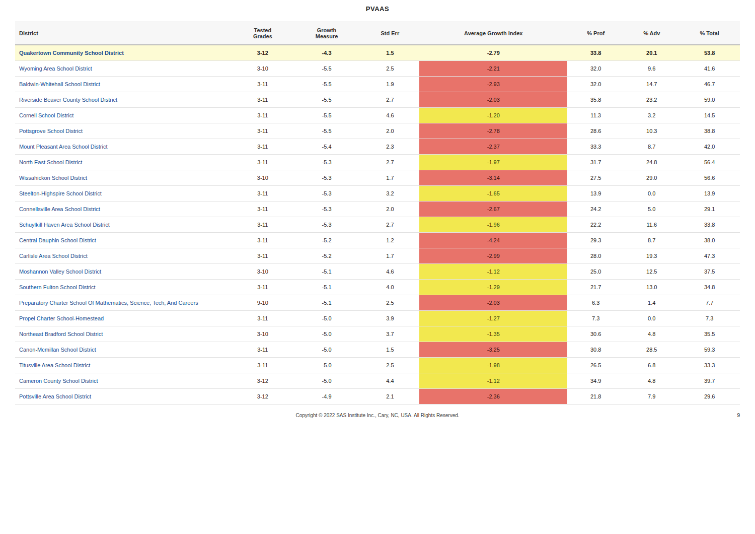PVAAS
| District | Tested Grades | Growth Measure | Std Err | Average Growth Index | % Prof | % Adv | % Total |
| --- | --- | --- | --- | --- | --- | --- | --- |
| Quakertown Community School District | 3-12 | -4.3 | 1.5 | -2.79 | 33.8 | 20.1 | 53.8 |
| Wyoming Area School District | 3-10 | -5.5 | 2.5 | -2.21 | 32.0 | 9.6 | 41.6 |
| Baldwin-Whitehall School District | 3-11 | -5.5 | 1.9 | -2.93 | 32.0 | 14.7 | 46.7 |
| Riverside Beaver County School District | 3-11 | -5.5 | 2.7 | -2.03 | 35.8 | 23.2 | 59.0 |
| Cornell School District | 3-11 | -5.5 | 4.6 | -1.20 | 11.3 | 3.2 | 14.5 |
| Pottsgrove School District | 3-11 | -5.5 | 2.0 | -2.78 | 28.6 | 10.3 | 38.8 |
| Mount Pleasant Area School District | 3-11 | -5.4 | 2.3 | -2.37 | 33.3 | 8.7 | 42.0 |
| North East School District | 3-11 | -5.3 | 2.7 | -1.97 | 31.7 | 24.8 | 56.4 |
| Wissahickon School District | 3-10 | -5.3 | 1.7 | -3.14 | 27.5 | 29.0 | 56.6 |
| Steelton-Highspire School District | 3-11 | -5.3 | 3.2 | -1.65 | 13.9 | 0.0 | 13.9 |
| Connellsville Area School District | 3-11 | -5.3 | 2.0 | -2.67 | 24.2 | 5.0 | 29.1 |
| Schuylkill Haven Area School District | 3-11 | -5.3 | 2.7 | -1.96 | 22.2 | 11.6 | 33.8 |
| Central Dauphin School District | 3-11 | -5.2 | 1.2 | -4.24 | 29.3 | 8.7 | 38.0 |
| Carlisle Area School District | 3-11 | -5.2 | 1.7 | -2.99 | 28.0 | 19.3 | 47.3 |
| Moshannon Valley School District | 3-10 | -5.1 | 4.6 | -1.12 | 25.0 | 12.5 | 37.5 |
| Southern Fulton School District | 3-11 | -5.1 | 4.0 | -1.29 | 21.7 | 13.0 | 34.8 |
| Preparatory Charter School Of Mathematics, Science, Tech, And Careers | 9-10 | -5.1 | 2.5 | -2.03 | 6.3 | 1.4 | 7.7 |
| Propel Charter School-Homestead | 3-11 | -5.0 | 3.9 | -1.27 | 7.3 | 0.0 | 7.3 |
| Northeast Bradford School District | 3-10 | -5.0 | 3.7 | -1.35 | 30.6 | 4.8 | 35.5 |
| Canon-Mcmillan School District | 3-11 | -5.0 | 1.5 | -3.25 | 30.8 | 28.5 | 59.3 |
| Titusville Area School District | 3-11 | -5.0 | 2.5 | -1.98 | 26.5 | 6.8 | 33.3 |
| Cameron County School District | 3-12 | -5.0 | 4.4 | -1.12 | 34.9 | 4.8 | 39.7 |
| Pottsville Area School District | 3-12 | -4.9 | 2.1 | -2.36 | 21.8 | 7.9 | 29.6 |
Copyright © 2022 SAS Institute Inc., Cary, NC, USA. All Rights Reserved. 9